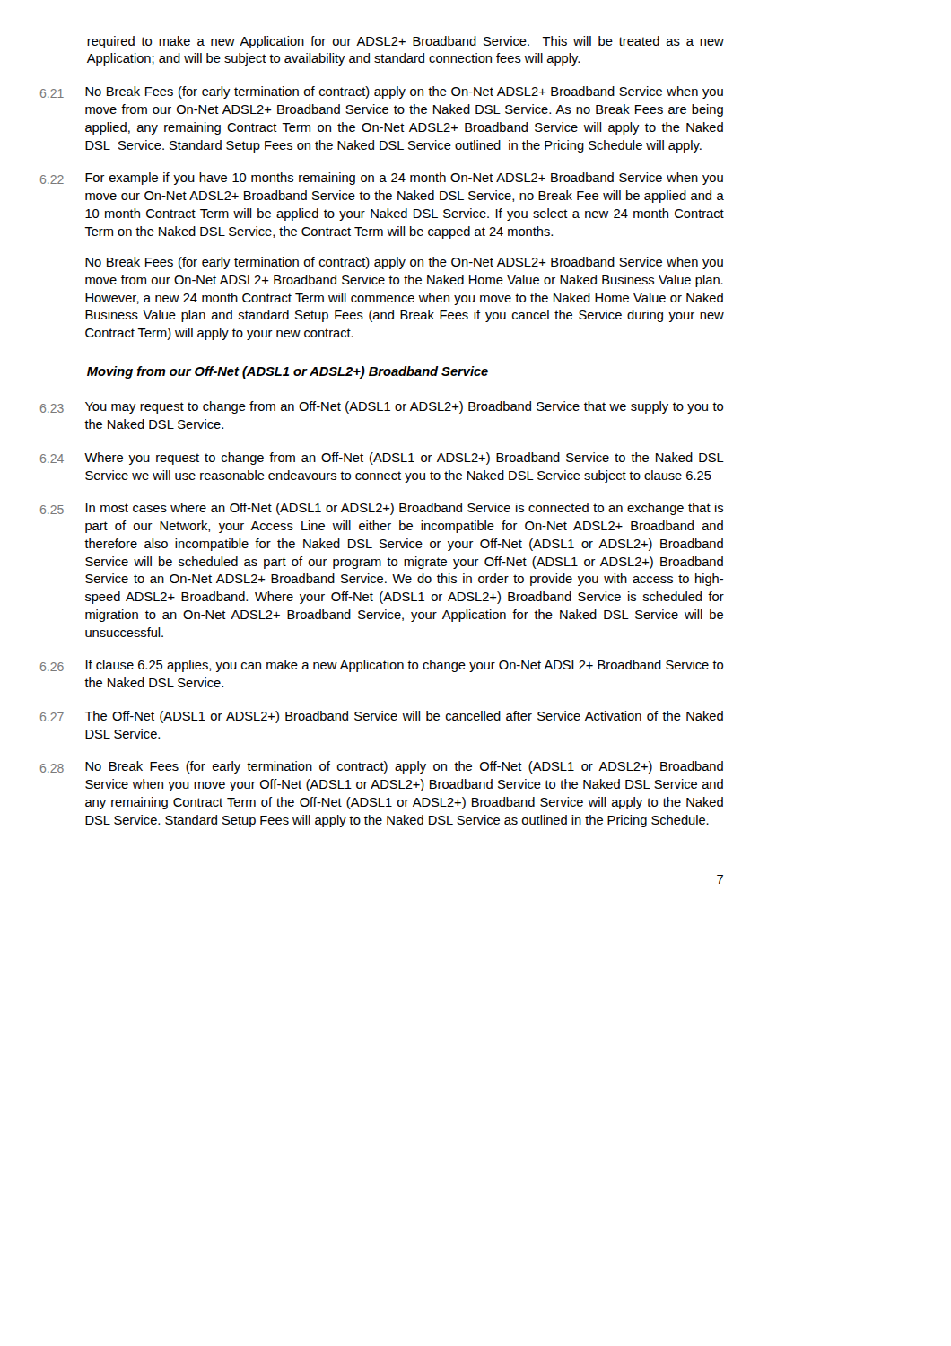required to make a new Application for our ADSL2+ Broadband Service. This will be treated as a new Application; and will be subject to availability and standard connection fees will apply.
6.21
No Break Fees (for early termination of contract) apply on the On-Net ADSL2+ Broadband Service when you move from our On-Net ADSL2+ Broadband Service to the Naked DSL Service. As no Break Fees are being applied, any remaining Contract Term on the On-Net ADSL2+ Broadband Service will apply to the Naked DSL Service. Standard Setup Fees on the Naked DSL Service outlined in the Pricing Schedule will apply.
6.22
For example if you have 10 months remaining on a 24 month On-Net ADSL2+ Broadband Service when you move our On-Net ADSL2+ Broadband Service to the Naked DSL Service, no Break Fee will be applied and a 10 month Contract Term will be applied to your Naked DSL Service. If you select a new 24 month Contract Term on the Naked DSL Service, the Contract Term will be capped at 24 months.
No Break Fees (for early termination of contract) apply on the On-Net ADSL2+ Broadband Service when you move from our On-Net ADSL2+ Broadband Service to the Naked Home Value or Naked Business Value plan. However, a new 24 month Contract Term will commence when you move to the Naked Home Value or Naked Business Value plan and standard Setup Fees (and Break Fees if you cancel the Service during your new Contract Term) will apply to your new contract.
Moving from our Off-Net (ADSL1 or ADSL2+) Broadband Service
6.23
You may request to change from an Off-Net (ADSL1 or ADSL2+) Broadband Service that we supply to you to the Naked DSL Service.
6.24
Where you request to change from an Off-Net (ADSL1 or ADSL2+) Broadband Service to the Naked DSL Service we will use reasonable endeavours to connect you to the Naked DSL Service subject to clause 6.25
6.25
In most cases where an Off-Net (ADSL1 or ADSL2+) Broadband Service is connected to an exchange that is part of our Network, your Access Line will either be incompatible for On-Net ADSL2+ Broadband and therefore also incompatible for the Naked DSL Service or your Off-Net (ADSL1 or ADSL2+) Broadband Service will be scheduled as part of our program to migrate your Off-Net (ADSL1 or ADSL2+) Broadband Service to an On-Net ADSL2+ Broadband Service. We do this in order to provide you with access to high-speed ADSL2+ Broadband. Where your Off-Net (ADSL1 or ADSL2+) Broadband Service is scheduled for migration to an On-Net ADSL2+ Broadband Service, your Application for the Naked DSL Service will be unsuccessful.
6.26
If clause 6.25 applies, you can make a new Application to change your On-Net ADSL2+ Broadband Service to the Naked DSL Service.
6.27
The Off-Net (ADSL1 or ADSL2+) Broadband Service will be cancelled after Service Activation of the Naked DSL Service.
6.28
No Break Fees (for early termination of contract) apply on the Off-Net (ADSL1 or ADSL2+) Broadband Service when you move your Off-Net (ADSL1 or ADSL2+) Broadband Service to the Naked DSL Service and any remaining Contract Term of the Off-Net (ADSL1 or ADSL2+) Broadband Service will apply to the Naked DSL Service. Standard Setup Fees will apply to the Naked DSL Service as outlined in the Pricing Schedule.
7